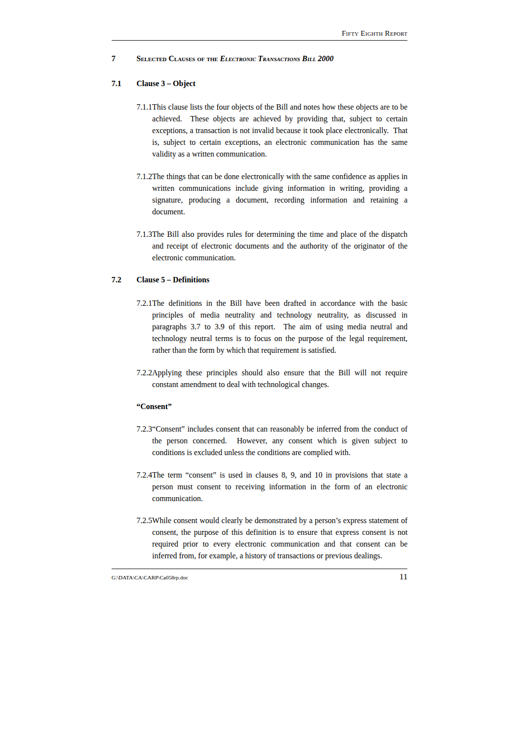Fifty Eighth Report
7
Selected Clauses of the Electronic Transactions Bill 2000
7.1
Clause 3 – Object
7.1.1
This clause lists the four objects of the Bill and notes how these objects are to be achieved. These objects are achieved by providing that, subject to certain exceptions, a transaction is not invalid because it took place electronically. That is, subject to certain exceptions, an electronic communication has the same validity as a written communication.
7.1.2
The things that can be done electronically with the same confidence as applies in written communications include giving information in writing, providing a signature, producing a document, recording information and retaining a document.
7.1.3
The Bill also provides rules for determining the time and place of the dispatch and receipt of electronic documents and the authority of the originator of the electronic communication.
7.2
Clause 5 – Definitions
7.2.1
The definitions in the Bill have been drafted in accordance with the basic principles of media neutrality and technology neutrality, as discussed in paragraphs 3.7 to 3.9 of this report. The aim of using media neutral and technology neutral terms is to focus on the purpose of the legal requirement, rather than the form by which that requirement is satisfied.
7.2.2
Applying these principles should also ensure that the Bill will not require constant amendment to deal with technological changes.
“Consent”
7.2.3
“Consent” includes consent that can reasonably be inferred from the conduct of the person concerned. However, any consent which is given subject to conditions is excluded unless the conditions are complied with.
7.2.4
The term “consent” is used in clauses 8, 9, and 10 in provisions that state a person must consent to receiving information in the form of an electronic communication.
7.2.5
While consent would clearly be demonstrated by a person’s express statement of consent, the purpose of this definition is to ensure that express consent is not required prior to every electronic communication and that consent can be inferred from, for example, a history of transactions or previous dealings.
G:\DATA\CA\CARP\Ca058rp.doc
11